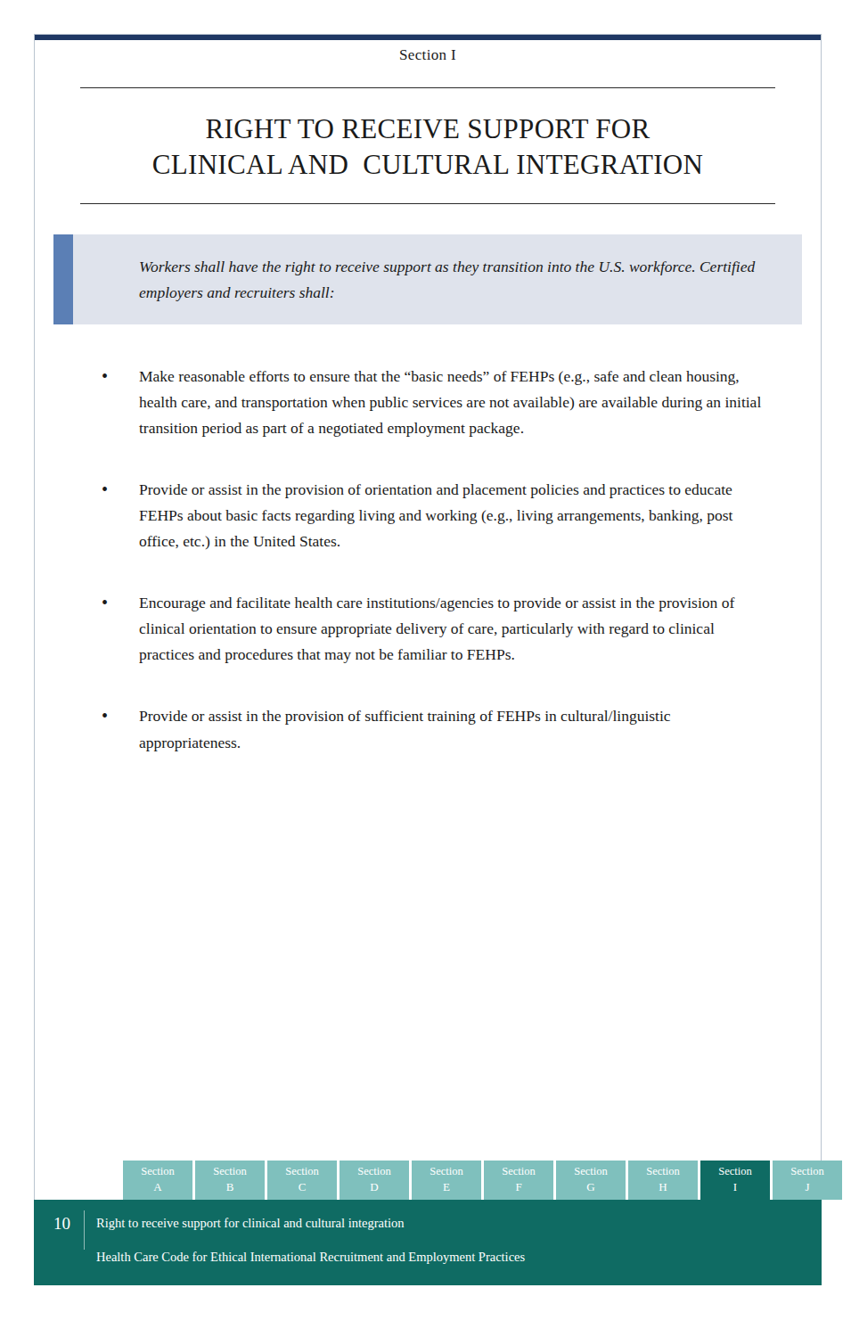Section I
RIGHT TO RECEIVE SUPPORT FOR
CLINICAL AND CULTURAL INTEGRATION
Workers shall have the right to receive support as they transition into the U.S. workforce. Certified employers and recruiters shall:
Make reasonable efforts to ensure that the “basic needs” of FEHPs (e.g., safe and clean housing, health care, and transportation when public services are not available) are available during an initial transition period as part of a negotiated employment package.
Provide or assist in the provision of orientation and placement policies and practices to educate FEHPs about basic facts regarding living and working (e.g., living arrangements, banking, post office, etc.) in the United States.
Encourage and facilitate health care institutions/agencies to provide or assist in the provision of clinical orientation to ensure appropriate delivery of care, particularly with regard to clinical practices and procedures that may not be familiar to FEHPs.
Provide or assist in the provision of sufficient training of FEHPs in cultural/linguistic appropriateness.
Section A
Section B
Section C
Section D
Section E
Section F
Section G
Section H
Section I
Section J
10
Right to receive support for clinical and cultural integration
Health Care Code for Ethical International Recruitment and Employment Practices